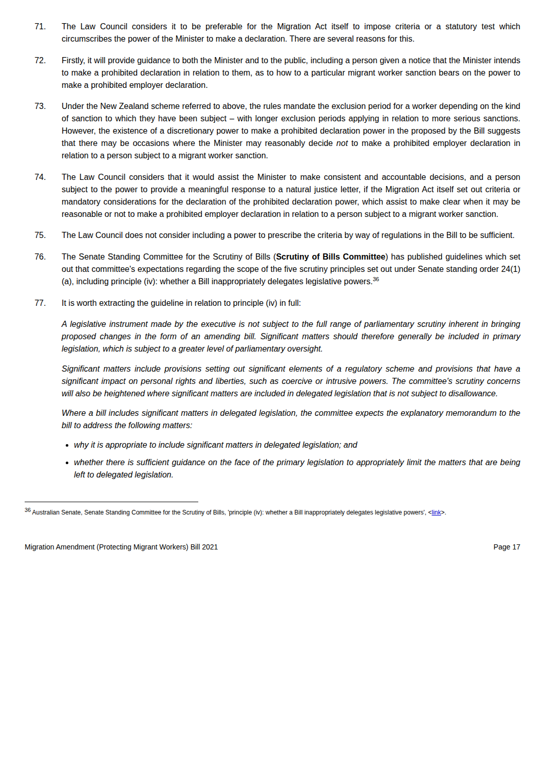71. The Law Council considers it to be preferable for the Migration Act itself to impose criteria or a statutory test which circumscribes the power of the Minister to make a declaration. There are several reasons for this.
72. Firstly, it will provide guidance to both the Minister and to the public, including a person given a notice that the Minister intends to make a prohibited declaration in relation to them, as to how to a particular migrant worker sanction bears on the power to make a prohibited employer declaration.
73. Under the New Zealand scheme referred to above, the rules mandate the exclusion period for a worker depending on the kind of sanction to which they have been subject – with longer exclusion periods applying in relation to more serious sanctions. However, the existence of a discretionary power to make a prohibited declaration power in the proposed by the Bill suggests that there may be occasions where the Minister may reasonably decide not to make a prohibited employer declaration in relation to a person subject to a migrant worker sanction.
74. The Law Council considers that it would assist the Minister to make consistent and accountable decisions, and a person subject to the power to provide a meaningful response to a natural justice letter, if the Migration Act itself set out criteria or mandatory considerations for the declaration of the prohibited declaration power, which assist to make clear when it may be reasonable or not to make a prohibited employer declaration in relation to a person subject to a migrant worker sanction.
75. The Law Council does not consider including a power to prescribe the criteria by way of regulations in the Bill to be sufficient.
76. The Senate Standing Committee for the Scrutiny of Bills (Scrutiny of Bills Committee) has published guidelines which set out that committee's expectations regarding the scope of the five scrutiny principles set out under Senate standing order 24(1)(a), including principle (iv): whether a Bill inappropriately delegates legislative powers.36
77. It is worth extracting the guideline in relation to principle (iv) in full:
A legislative instrument made by the executive is not subject to the full range of parliamentary scrutiny inherent in bringing proposed changes in the form of an amending bill. Significant matters should therefore generally be included in primary legislation, which is subject to a greater level of parliamentary oversight.
Significant matters include provisions setting out significant elements of a regulatory scheme and provisions that have a significant impact on personal rights and liberties, such as coercive or intrusive powers. The committee's scrutiny concerns will also be heightened where significant matters are included in delegated legislation that is not subject to disallowance.
Where a bill includes significant matters in delegated legislation, the committee expects the explanatory memorandum to the bill to address the following matters:
why it is appropriate to include significant matters in delegated legislation; and
whether there is sufficient guidance on the face of the primary legislation to appropriately limit the matters that are being left to delegated legislation.
36 Australian Senate, Senate Standing Committee for the Scrutiny of Bills, 'principle (iv): whether a Bill inappropriately delegates legislative powers', <link>.
Migration Amendment (Protecting Migrant Workers) Bill 2021 Page 17